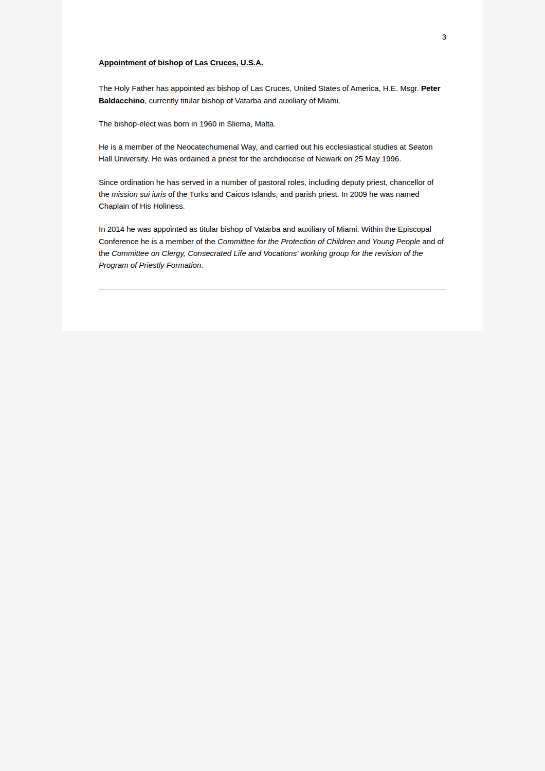3
Appointment of bishop of Las Cruces, U.S.A.
The Holy Father has appointed as bishop of Las Cruces, United States of America, H.E. Msgr. Peter Baldacchino, currently titular bishop of Vatarba and auxiliary of Miami.
The bishop-elect was born in 1960 in Sliema, Malta.
He is a member of the Neocatechumenal Way, and carried out his ecclesiastical studies at Seaton Hall University. He was ordained a priest for the archdiocese of Newark on 25 May 1996.
Since ordination he has served in a number of pastoral roles, including deputy priest, chancellor of the mission sui iuris of the Turks and Caicos Islands, and parish priest. In 2009 he was named Chaplain of His Holiness.
In 2014 he was appointed as titular bishop of Vatarba and auxiliary of Miami. Within the Episcopal Conference he is a member of the Committee for the Protection of Children and Young People and of the Committee on Clergy, Consecrated Life and Vocations' working group for the revision of the Program of Priestly Formation.